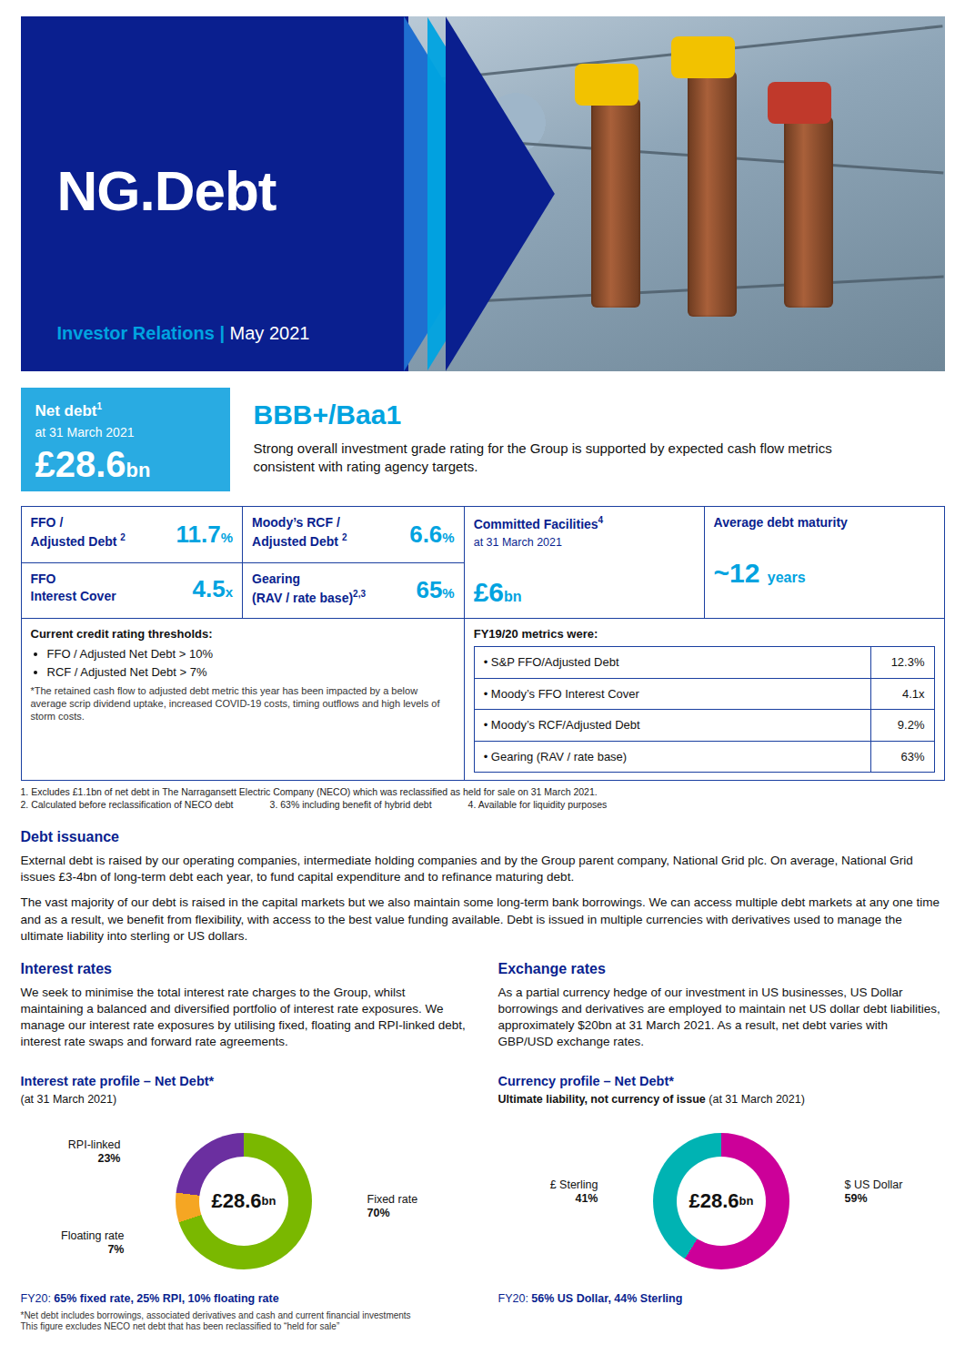NG.Debt
Investor Relations | May 2021
Net debt1
at 31 March 2021
£28.6bn
BBB+/Baa1
Strong overall investment grade rating for the Group is supported by expected cash flow metrics consistent with rating agency targets.
| FFO / Adjusted Debt 2 11.7 % | Moody’s RCF / Adjusted Debt 2 6.6 % | Committed Facilities 4 at 31 March 2021 £6 bn | Average debt maturity ~12 years |
| FFO Interest Cover 4.5 x | Gearing (RAV / rate base) 2,3 65 % |
| Current credit rating thresholds: FFO / Adjusted Net Debt > 10% RCF / Adjusted Net Debt > 7% *The retained cash flow to adjusted debt metric this year has been impacted by a below average scrip dividend uptake, increased COVID-19 costs, timing outflows and high levels of storm costs. | FY19/20 metrics were: / S&P FFO/Adjusted Debt / 12.3% / / Moody’s FFO Interest Cover / 4.1x / / Moody’s RCF/Adjusted Debt / 9.2% / / Gearing (RAV / rate base) / 63% / |
1. Excludes £1.1bn of net debt in The Narragansett Electric Company (NECO) which was reclassified as held for sale on 31 March 2021.
2. Calculated before reclassification of NECO debt 3. 63% including benefit of hybrid debt 4. Available for liquidity purposes
Debt issuance
External debt is raised by our operating companies, intermediate holding companies and by the Group parent company, National Grid plc. On average, National Grid issues £3-4bn of long-term debt each year, to fund capital expenditure and to refinance maturing debt.
The vast majority of our debt is raised in the capital markets but we also maintain some long-term bank borrowings. We can access multiple debt markets at any one time and as a result, we benefit from flexibility, with access to the best value funding available. Debt is issued in multiple currencies with derivatives used to manage the ultimate liability into sterling or US dollars.
Interest rates
We seek to minimise the total interest rate charges to the Group, whilst maintaining a balanced and diversified portfolio of interest rate exposures. We manage our interest rate exposures by utilising fixed, floating and RPI-linked debt, interest rate swaps and forward rate agreements.
Exchange rates
As a partial currency hedge of our investment in US businesses, US Dollar borrowings and derivatives are employed to maintain net US dollar debt liabilities, approximately $20bn at 31 March 2021. As a result, net debt varies with GBP/USD exchange rates.
Interest rate profile – Net Debt*
(at 31 March 2021)
RPI-linked
23%
Floating rate
7%
Fixed rate
70%
£28.6bn
FY20: 65% fixed rate, 25% RPI, 10% floating rate
*Net debt includes borrowings, associated derivatives and cash and current financial investments
This figure excludes NECO net debt that has been reclassified to “held for sale”
Currency profile – Net Debt*
Ultimate liability, not currency of issue (at 31 March 2021)
£ Sterling
41%
$ US Dollar
59%
£28.6bn
FY20: 56% US Dollar, 44% Sterling